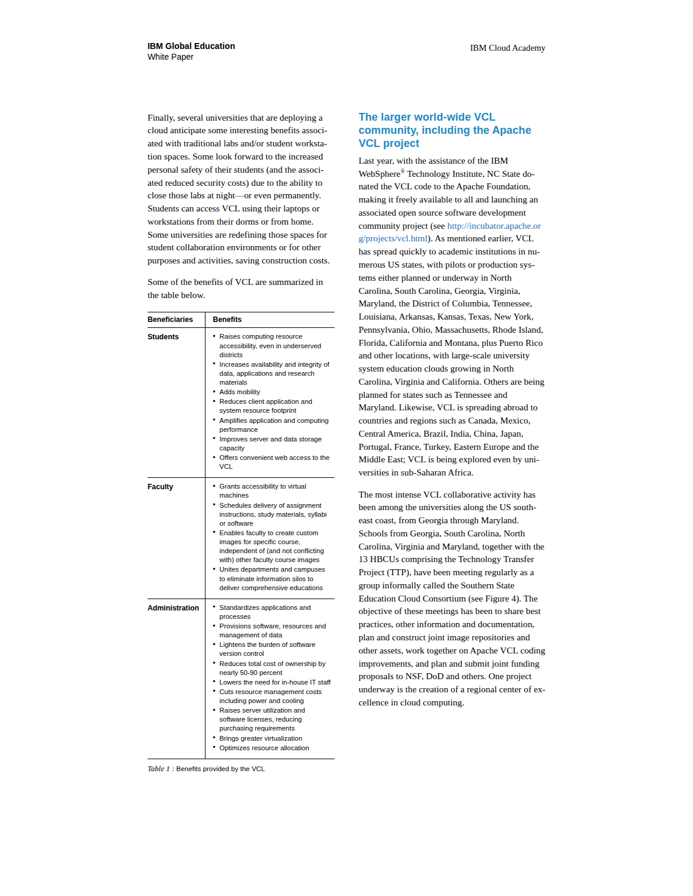IBM Global Education
White Paper
IBM Cloud Academy
Finally, several universities that are deploying a cloud anticipate some interesting benefits associated with traditional labs and/or student workstation spaces. Some look forward to the increased personal safety of their students (and the associated reduced security costs) due to the ability to close those labs at night—or even permanently. Students can access VCL using their laptops or workstations from their dorms or from home. Some universities are redefining those spaces for student collaboration environments or for other purposes and activities, saving construction costs.
Some of the benefits of VCL are summarized in the table below.
| Beneficiaries | Benefits |
| --- | --- |
| Students | Raises computing resource accessibility, even in underserved districts Increases availability and integrity of data, applications and research materials Adds mobility Reduces client application and system resource footprint Amplifies application and computing performance Improves server and data storage capacity Offers convenient web access to the VCL |
| Faculty | Grants accessibility to virtual machines Schedules delivery of assignment instructions, study materials, syllabi or software Enables faculty to create custom images for specific course, independent of (and not conflicting with) other faculty course images Unites departments and campuses to eliminate information silos to deliver comprehensive educations |
| Administration | Standardizes applications and processes Provisions software, resources and management of data Lightens the burden of software version control Reduces total cost of ownership by nearly 50-90 percent Lowers the need for in-house IT staff Cuts resource management costs including power and cooling Raises server utilization and software licenses, reducing purchasing requirements Brings greater virtualization Optimizes resource allocation |
Table 1 : Benefits provided by the VCL
The larger world-wide VCL community, including the Apache VCL project
Last year, with the assistance of the IBM WebSphere® Technology Institute, NC State donated the VCL code to the Apache Foundation, making it freely available to all and launching an associated open source software development community project (see http://incubator.apache.org/projects/vcl.html). As mentioned earlier, VCL has spread quickly to academic institutions in numerous US states, with pilots or production systems either planned or underway in North Carolina, South Carolina, Georgia, Virginia, Maryland, the District of Columbia, Tennessee, Louisiana, Arkansas, Kansas, Texas, New York, Pennsylvania, Ohio, Massachusetts, Rhode Island, Florida, California and Montana, plus Puerto Rico and other locations, with large-scale university system education clouds growing in North Carolina, Virginia and California. Others are being planned for states such as Tennessee and Maryland. Likewise, VCL is spreading abroad to countries and regions such as Canada, Mexico, Central America, Brazil, India, China, Japan, Portugal, France, Turkey, Eastern Europe and the Middle East; VCL is being explored even by universities in sub-Saharan Africa.
The most intense VCL collaborative activity has been among the universities along the US southeast coast, from Georgia through Maryland. Schools from Georgia, South Carolina, North Carolina, Virginia and Maryland, together with the 13 HBCUs comprising the Technology Transfer Project (TTP), have been meeting regularly as a group informally called the Southern State Education Cloud Consortium (see Figure 4). The objective of these meetings has been to share best practices, other information and documentation, plan and construct joint image repositories and other assets, work together on Apache VCL coding improvements, and plan and submit joint funding proposals to NSF, DoD and others. One project underway is the creation of a regional center of excellence in cloud computing.